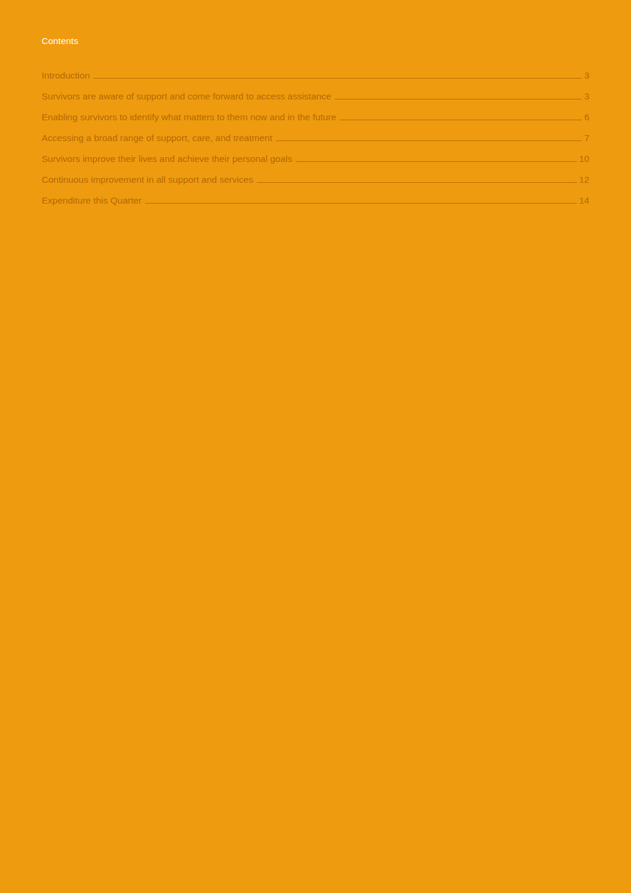Contents
Introduction 3
Survivors are aware of support and come forward to access assistance 3
Enabling survivors to identify what matters to them now and in the future 6
Accessing a broad range of support, care, and treatment 7
Survivors improve their lives and achieve their personal goals 10
Continuous improvement in all support and services 12
Expenditure this Quarter 14